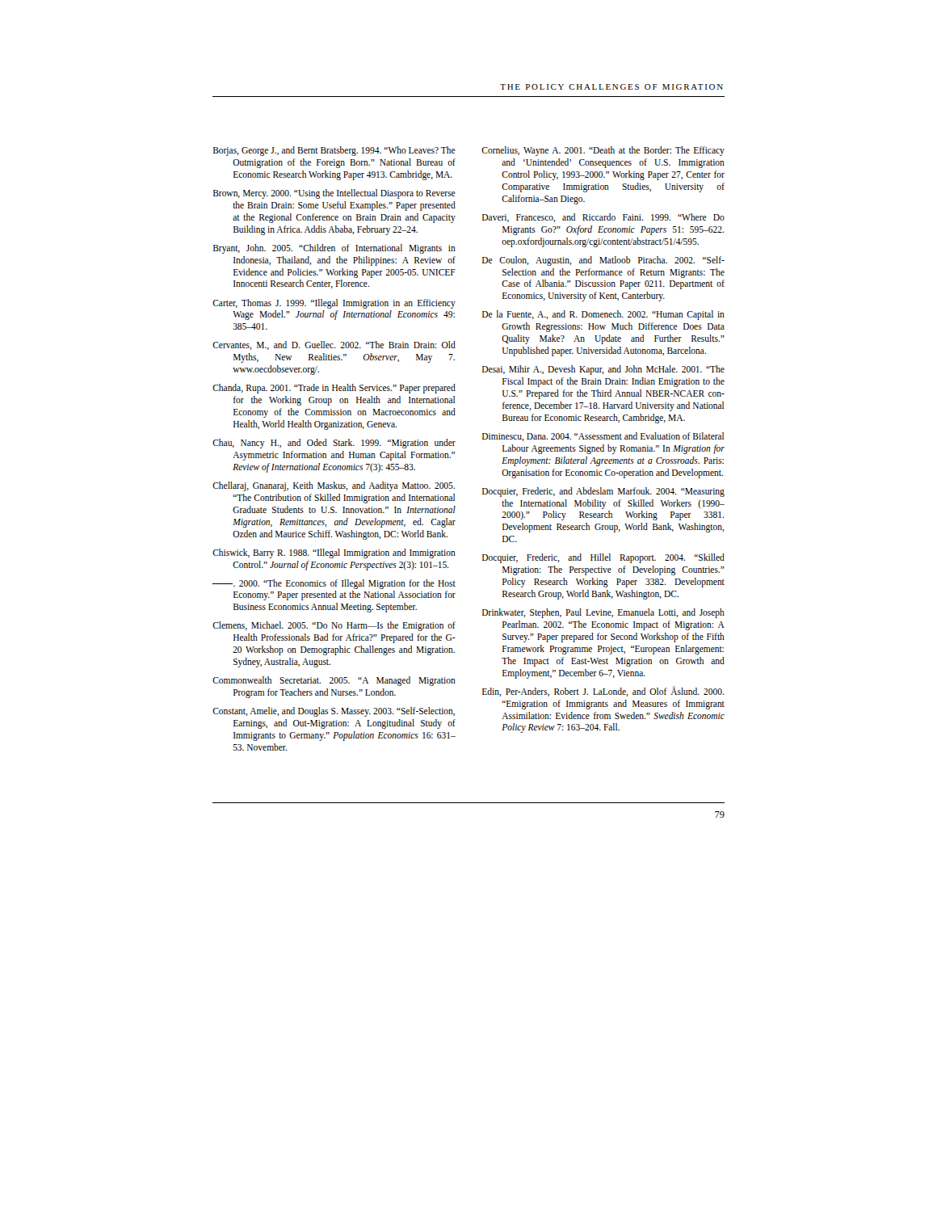The Policy Challenges of Migration
Borjas, George J., and Bernt Bratsberg. 1994. “Who Leaves? The Outmigration of the Foreign Born.” National Bureau of Economic Research Working Paper 4913. Cambridge, MA.
Brown, Mercy. 2000. “Using the Intellectual Diaspora to Reverse the Brain Drain: Some Useful Examples.” Paper presented at the Regional Conference on Brain Drain and Capacity Building in Africa. Addis Ababa, February 22–24.
Bryant, John. 2005. “Children of International Migrants in Indonesia, Thailand, and the Philippines: A Review of Evidence and Policies.” Working Paper 2005-05. UNICEF Innocenti Research Center, Florence.
Carter, Thomas J. 1999. “Illegal Immigration in an Efficiency Wage Model.” Journal of International Economics 49: 385–401.
Cervantes, M., and D. Guellec. 2002. “The Brain Drain: Old Myths, New Realities.” Observer, May 7. www.oecdobsever.org/.
Chanda, Rupa. 2001. “Trade in Health Services.” Paper prepared for the Working Group on Health and International Economy of the Commission on Macroeconomics and Health, World Health Organization, Geneva.
Chau, Nancy H., and Oded Stark. 1999. “Migration under Asymmetric Information and Human Capital Formation.” Review of International Economics 7(3): 455–83.
Chellaraj, Gnanaraj, Keith Maskus, and Aaditya Mattoo. 2005. “The Contribution of Skilled Immigration and International Graduate Students to U.S. Innovation.” In International Migration, Remittances, and Development, ed. Caglar Ozden and Maurice Schiff. Washington, DC: World Bank.
Chiswick, Barry R. 1988. “Illegal Immigration and Immigration Control.” Journal of Economic Perspectives 2(3): 101–15.
. 2000. “The Economics of Illegal Migration for the Host Economy.” Paper presented at the National Association for Business Economics Annual Meeting. September.
Clemens, Michael. 2005. “Do No Harm—Is the Emigration of Health Professionals Bad for Africa?” Prepared for the G-20 Workshop on Demographic Challenges and Migration. Sydney, Australia, August.
Commonwealth Secretariat. 2005. “A Managed Migration Program for Teachers and Nurses.” London.
Constant, Amelie, and Douglas S. Massey. 2003. “Self-Selection, Earnings, and Out-Migration: A Longitudinal Study of Immigrants to Germany.” Population Economics 16: 631–53. November.
Cornelius, Wayne A. 2001. “Death at the Border: The Efficacy and ‘Unintended’ Consequences of U.S. Immigration Control Policy, 1993–2000.” Working Paper 27, Center for Comparative Immigration Studies, University of California–San Diego.
Daveri, Francesco, and Riccardo Faini. 1999. “Where Do Migrants Go?” Oxford Economic Papers 51: 595–622. oep.oxfordjournals.org/cgi/content/abstract/51/4/595.
De Coulon, Augustin, and Matloob Piracha. 2002. “Self-Selection and the Performance of Return Migrants: The Case of Albania.” Discussion Paper 0211. Department of Economics, University of Kent, Canterbury.
De la Fuente, A., and R. Domenech. 2002. “Human Capital in Growth Regressions: How Much Difference Does Data Quality Make? An Update and Further Results.” Unpublished paper. Universidad Autonoma, Barcelona.
Desai, Mihir A., Devesh Kapur, and John McHale. 2001. “The Fiscal Impact of the Brain Drain: Indian Emigration to the U.S.” Prepared for the Third Annual NBER-NCAER conference, December 17–18. Harvard University and National Bureau for Economic Research, Cambridge, MA.
Diminescu, Dana. 2004. “Assessment and Evaluation of Bilateral Labour Agreements Signed by Romania.” In Migration for Employment: Bilateral Agreements at a Crossroads. Paris: Organisation for Economic Co-operation and Development.
Docquier, Frederic, and Abdeslam Marfouk. 2004. “Measuring the International Mobility of Skilled Workers (1990–2000).” Policy Research Working Paper 3381. Development Research Group, World Bank, Washington, DC.
Docquier, Frederic, and Hillel Rapoport. 2004. “Skilled Migration: The Perspective of Developing Countries.” Policy Research Working Paper 3382. Development Research Group, World Bank, Washington, DC.
Drinkwater, Stephen, Paul Levine, Emanuela Lotti, and Joseph Pearlman. 2002. “The Economic Impact of Migration: A Survey.” Paper prepared for Second Workshop of the Fifth Framework Programme Project, “European Enlargement: The Impact of East-West Migration on Growth and Employment,” December 6–7, Vienna.
Edin, Per-Anders, Robert J. LaLonde, and Olof Åslund. 2000. “Emigration of Immigrants and Measures of Immigrant Assimilation: Evidence from Sweden.” Swedish Economic Policy Review 7: 163–204. Fall.
79